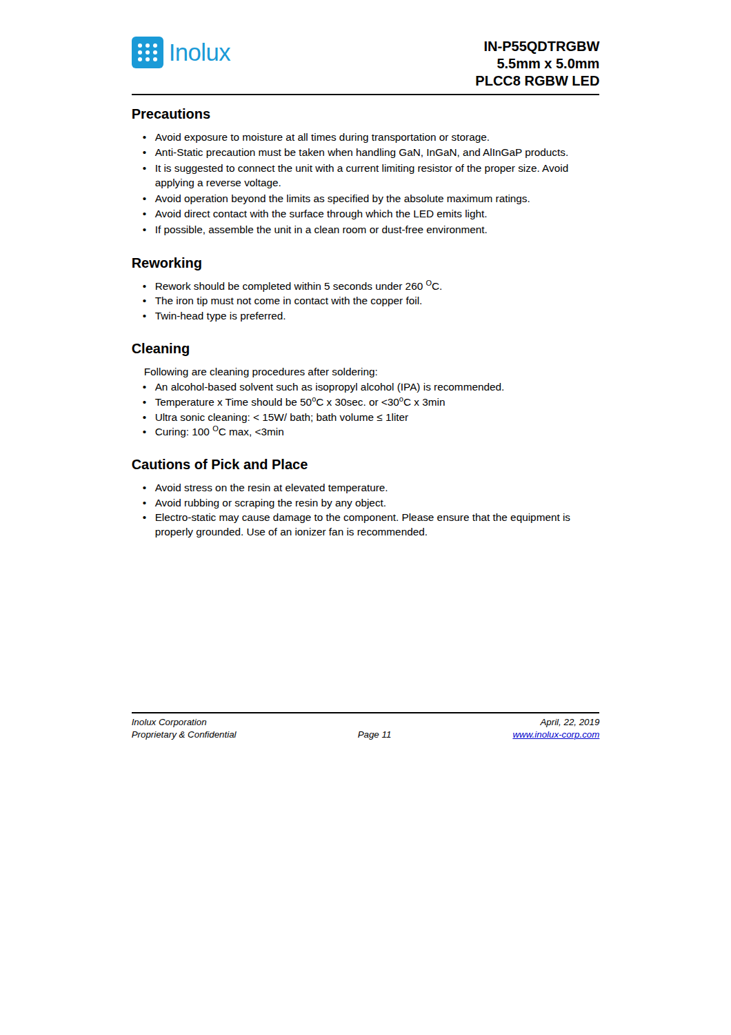Inolux
IN-P55QDTRGBW
5.5mm x 5.0mm
PLCC8 RGBW LED
Precautions
Avoid exposure to moisture at all times during transportation or storage.
Anti-Static precaution must be taken when handling GaN, InGaN, and AlInGaP products.
It is suggested to connect the unit with a current limiting resistor of the proper size. Avoid applying a reverse voltage.
Avoid operation beyond the limits as specified by the absolute maximum ratings.
Avoid direct contact with the surface through which the LED emits light.
If possible, assemble the unit in a clean room or dust-free environment.
Reworking
Rework should be completed within 5 seconds under 260 OC.
The iron tip must not come in contact with the copper foil.
Twin-head type is preferred.
Cleaning
Following are cleaning procedures after soldering:
An alcohol-based solvent such as isopropyl alcohol (IPA) is recommended.
Temperature x Time should be 50oC x 30sec. or <30oC x 3min
Ultra sonic cleaning: < 15W/ bath; bath volume ≤ 1liter
Curing: 100 OC max, <3min
Cautions of Pick and Place
Avoid stress on the resin at elevated temperature.
Avoid rubbing or scraping the resin by any object.
Electro-static may cause damage to the component. Please ensure that the equipment is properly grounded. Use of an ionizer fan is recommended.
Inolux Corporation
Proprietary & Confidential
Page 11
April, 22, 2019
www.inolux-corp.com